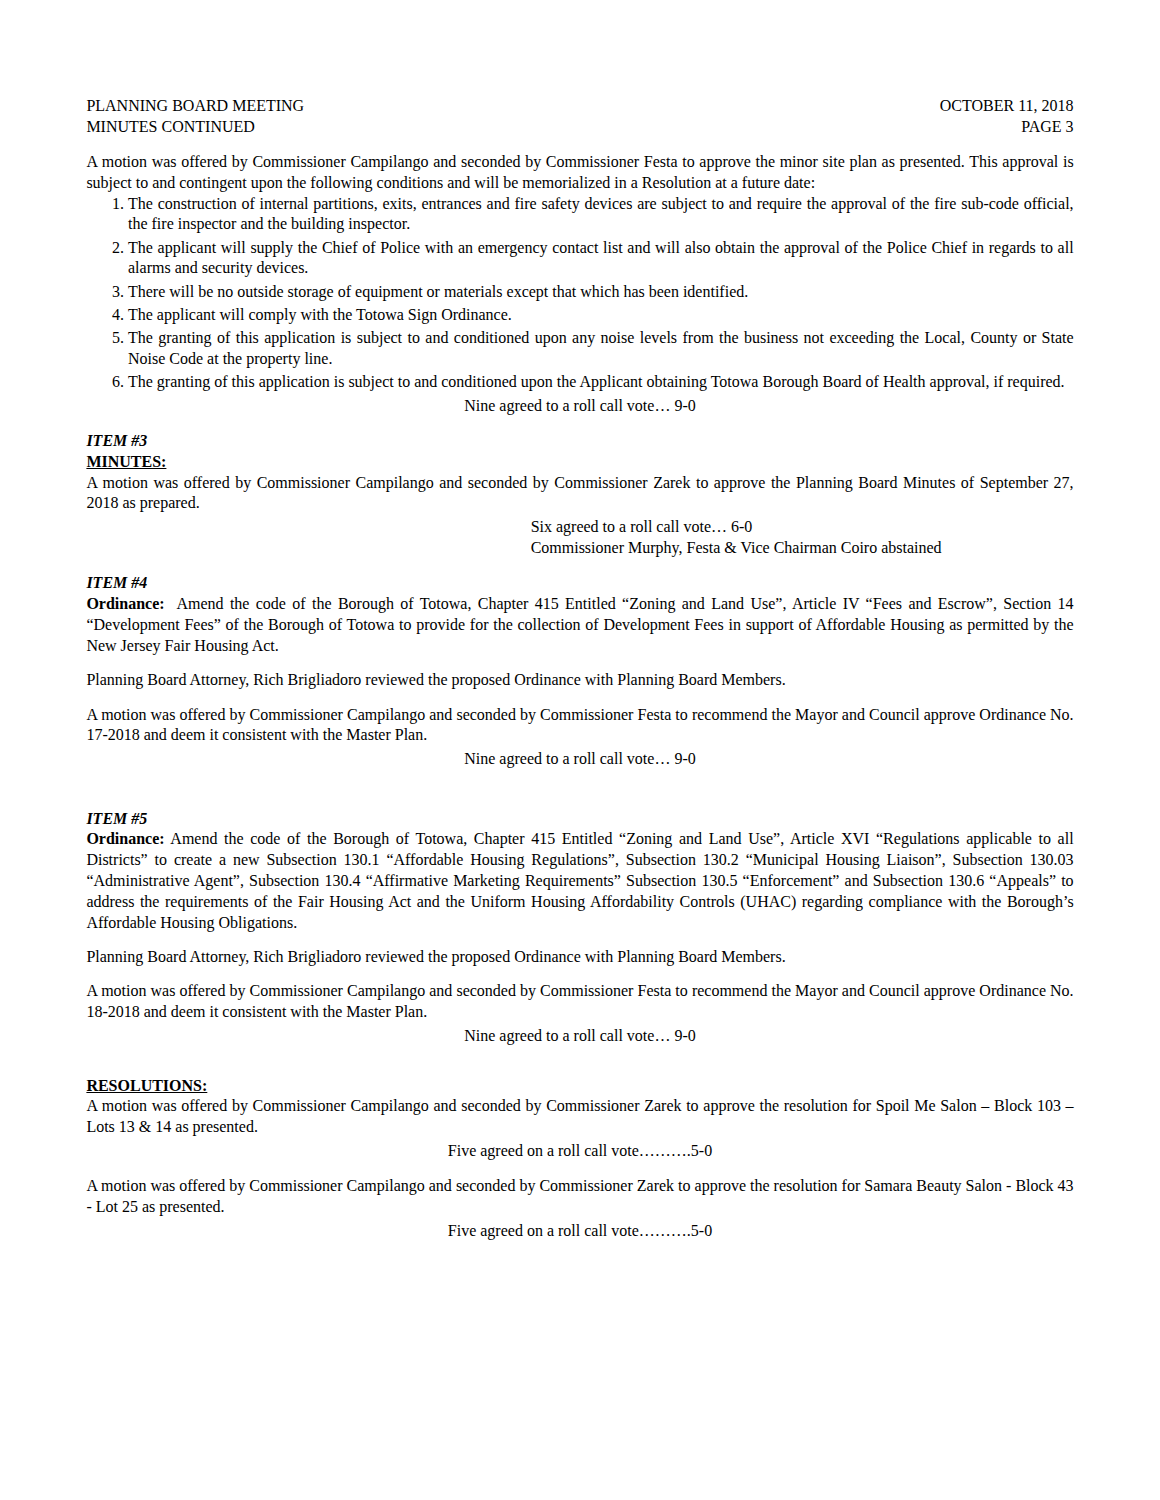PLANNING BOARD MEETING
MINUTES CONTINUED
OCTOBER 11, 2018
PAGE 3
A motion was offered by Commissioner Campilango and seconded by Commissioner Festa to approve the minor site plan as presented. This approval is subject to and contingent upon the following conditions and will be memorialized in a Resolution at a future date:
The construction of internal partitions, exits, entrances and fire safety devices are subject to and require the approval of the fire sub-code official, the fire inspector and the building inspector.
The applicant will supply the Chief of Police with an emergency contact list and will also obtain the approval of the Police Chief in regards to all alarms and security devices.
There will be no outside storage of equipment or materials except that which has been identified.
The applicant will comply with the Totowa Sign Ordinance.
The granting of this application is subject to and conditioned upon any noise levels from the business not exceeding the Local, County or State Noise Code at the property line.
The granting of this application is subject to and conditioned upon the Applicant obtaining Totowa Borough Board of Health approval, if required.
Nine agreed to a roll call vote… 9-0
ITEM #3
MINUTES:
A motion was offered by Commissioner Campilango and seconded by Commissioner Zarek to approve the Planning Board Minutes of September 27, 2018 as prepared.
Six agreed to a roll call vote… 6-0
Commissioner Murphy, Festa & Vice Chairman Coiro abstained
ITEM #4
Ordinance: Amend the code of the Borough of Totowa, Chapter 415 Entitled “Zoning and Land Use”, Article IV “Fees and Escrow”, Section 14 “Development Fees” of the Borough of Totowa to provide for the collection of Development Fees in support of Affordable Housing as permitted by the New Jersey Fair Housing Act.
Planning Board Attorney, Rich Brigliadoro reviewed the proposed Ordinance with Planning Board Members.
A motion was offered by Commissioner Campilango and seconded by Commissioner Festa to recommend the Mayor and Council approve Ordinance No. 17-2018 and deem it consistent with the Master Plan.
Nine agreed to a roll call vote… 9-0
ITEM #5
Ordinance: Amend the code of the Borough of Totowa, Chapter 415 Entitled “Zoning and Land Use”, Article XVI “Regulations applicable to all Districts” to create a new Subsection 130.1 “Affordable Housing Regulations”, Subsection 130.2 “Municipal Housing Liaison”, Subsection 130.03 “Administrative Agent”, Subsection 130.4 “Affirmative Marketing Requirements” Subsection 130.5 “Enforcement” and Subsection 130.6 “Appeals” to address the requirements of the Fair Housing Act and the Uniform Housing Affordability Controls (UHAC) regarding compliance with the Borough’s Affordable Housing Obligations.
Planning Board Attorney, Rich Brigliadoro reviewed the proposed Ordinance with Planning Board Members.
A motion was offered by Commissioner Campilango and seconded by Commissioner Festa to recommend the Mayor and Council approve Ordinance No. 18-2018 and deem it consistent with the Master Plan.
Nine agreed to a roll call vote… 9-0
RESOLUTIONS:
A motion was offered by Commissioner Campilango and seconded by Commissioner Zarek to approve the resolution for Spoil Me Salon – Block 103 – Lots 13 & 14 as presented.
Five agreed on a roll call vote……….5-0
A motion was offered by Commissioner Campilango and seconded by Commissioner Zarek to approve the resolution for Samara Beauty Salon - Block 43 - Lot 25 as presented.
Five agreed on a roll call vote……….5-0